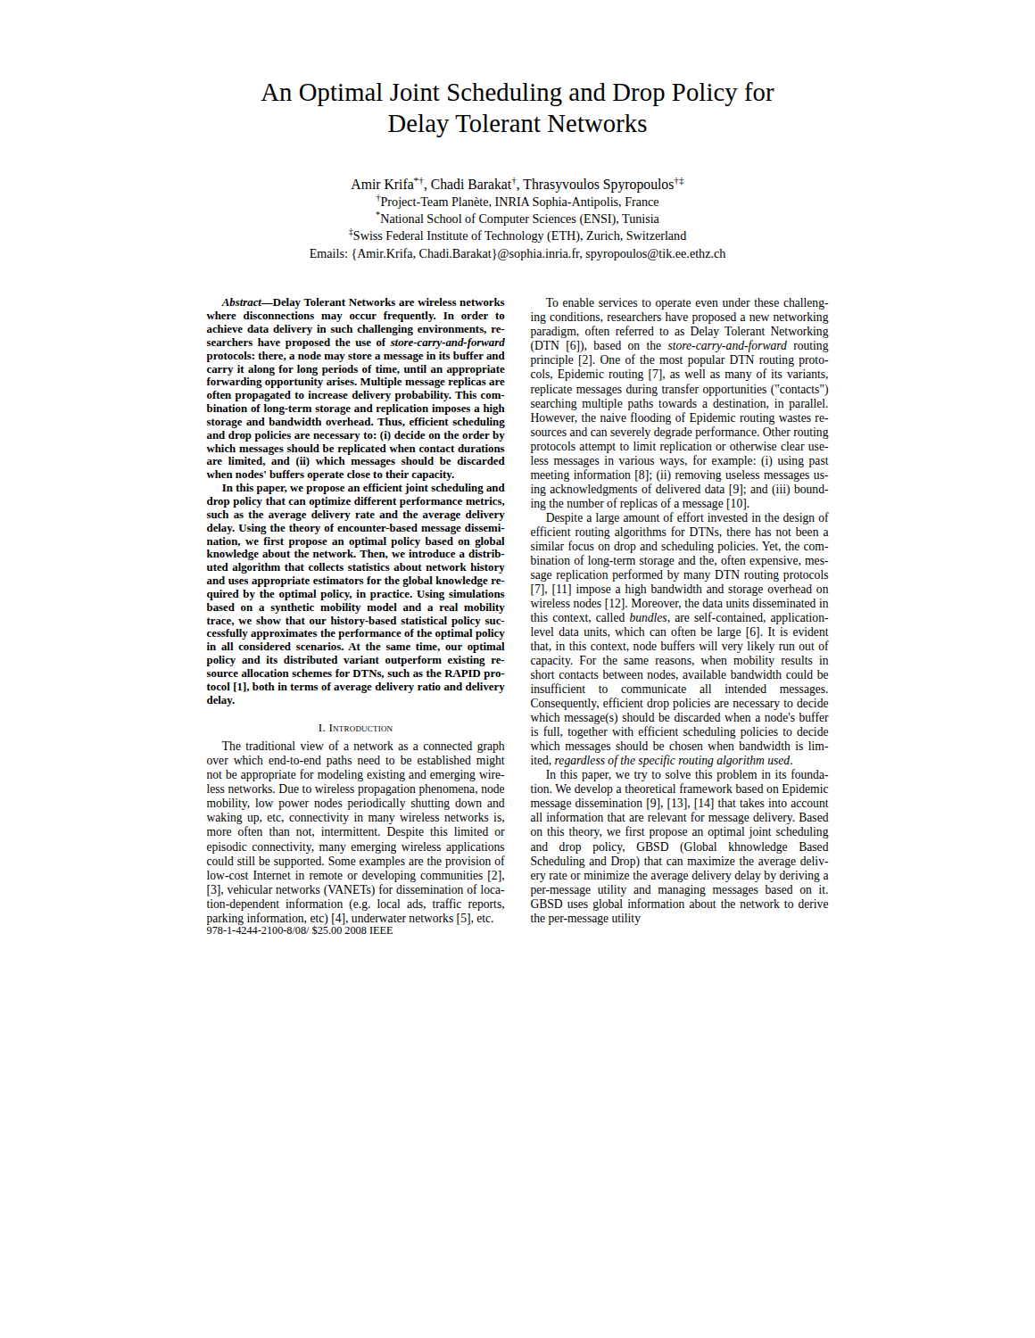An Optimal Joint Scheduling and Drop Policy for
Delay Tolerant Networks
Amir Krifa*†, Chadi Barakat†, Thrasyvoulos Spyropoulos†‡
†Project-Team Planète, INRIA Sophia-Antipolis, France
*National School of Computer Sciences (ENSI), Tunisia
‡Swiss Federal Institute of Technology (ETH), Zurich, Switzerland
Emails: {Amir.Krifa, Chadi.Barakat}@sophia.inria.fr, spyropoulos@tik.ee.ethz.ch
Abstract—Delay Tolerant Networks are wireless networks where disconnections may occur frequently. In order to achieve data delivery in such challenging environments, researchers have proposed the use of store-carry-and-forward protocols: there, a node may store a message in its buffer and carry it along for long periods of time, until an appropriate forwarding opportunity arises. Multiple message replicas are often propagated to increase delivery probability. This combination of long-term storage and replication imposes a high storage and bandwidth overhead. Thus, efficient scheduling and drop policies are necessary to: (i) decide on the order by which messages should be replicated when contact durations are limited, and (ii) which messages should be discarded when nodes' buffers operate close to their capacity.
In this paper, we propose an efficient joint scheduling and drop policy that can optimize different performance metrics, such as the average delivery rate and the average delivery delay. Using the theory of encounter-based message dissemination, we first propose an optimal policy based on global knowledge about the network. Then, we introduce a distributed algorithm that collects statistics about network history and uses appropriate estimators for the global knowledge required by the optimal policy, in practice. Using simulations based on a synthetic mobility model and a real mobility trace, we show that our history-based statistical policy successfully approximates the performance of the optimal policy in all considered scenarios. At the same time, our optimal policy and its distributed variant outperform existing resource allocation schemes for DTNs, such as the RAPID protocol [1], both in terms of average delivery ratio and delivery delay.
I. Introduction
The traditional view of a network as a connected graph over which end-to-end paths need to be established might not be appropriate for modeling existing and emerging wireless networks. Due to wireless propagation phenomena, node mobility, low power nodes periodically shutting down and waking up, etc, connectivity in many wireless networks is, more often than not, intermittent. Despite this limited or episodic connectivity, many emerging wireless applications could still be supported. Some examples are the provision of low-cost Internet in remote or developing communities [2], [3], vehicular networks (VANETs) for dissemination of location-dependent information (e.g. local ads, traffic reports, parking information, etc) [4], underwater networks [5], etc.
To enable services to operate even under these challenging conditions, researchers have proposed a new networking paradigm, often referred to as Delay Tolerant Networking (DTN [6]), based on the store-carry-and-forward routing principle [2]. One of the most popular DTN routing protocols, Epidemic routing [7], as well as many of its variants, replicate messages during transfer opportunities ("contacts") searching multiple paths towards a destination, in parallel. However, the naive flooding of Epidemic routing wastes resources and can severely degrade performance. Other routing protocols attempt to limit replication or otherwise clear useless messages in various ways, for example: (i) using past meeting information [8]; (ii) removing useless messages using acknowledgments of delivered data [9]; and (iii) bounding the number of replicas of a message [10].
Despite a large amount of effort invested in the design of efficient routing algorithms for DTNs, there has not been a similar focus on drop and scheduling policies. Yet, the combination of long-term storage and the, often expensive, message replication performed by many DTN routing protocols [7], [11] impose a high bandwidth and storage overhead on wireless nodes [12]. Moreover, the data units disseminated in this context, called bundles, are self-contained, application-level data units, which can often be large [6]. It is evident that, in this context, node buffers will very likely run out of capacity. For the same reasons, when mobility results in short contacts between nodes, available bandwidth could be insufficient to communicate all intended messages. Consequently, efficient drop policies are necessary to decide which message(s) should be discarded when a node's buffer is full, together with efficient scheduling policies to decide which messages should be chosen when bandwidth is limited, regardless of the specific routing algorithm used.
In this paper, we try to solve this problem in its foundation. We develop a theoretical framework based on Epidemic message dissemination [9], [13], [14] that takes into account all information that are relevant for message delivery. Based on this theory, we first propose an optimal joint scheduling and drop policy, GBSD (Global khnowledge Based Scheduling and Drop) that can maximize the average delivery rate or minimize the average delivery delay by deriving a per-message utility and managing messages based on it. GBSD uses global information about the network to derive the per-message utility
978-1-4244-2100-8/08/ $25.00 2008 IEEE